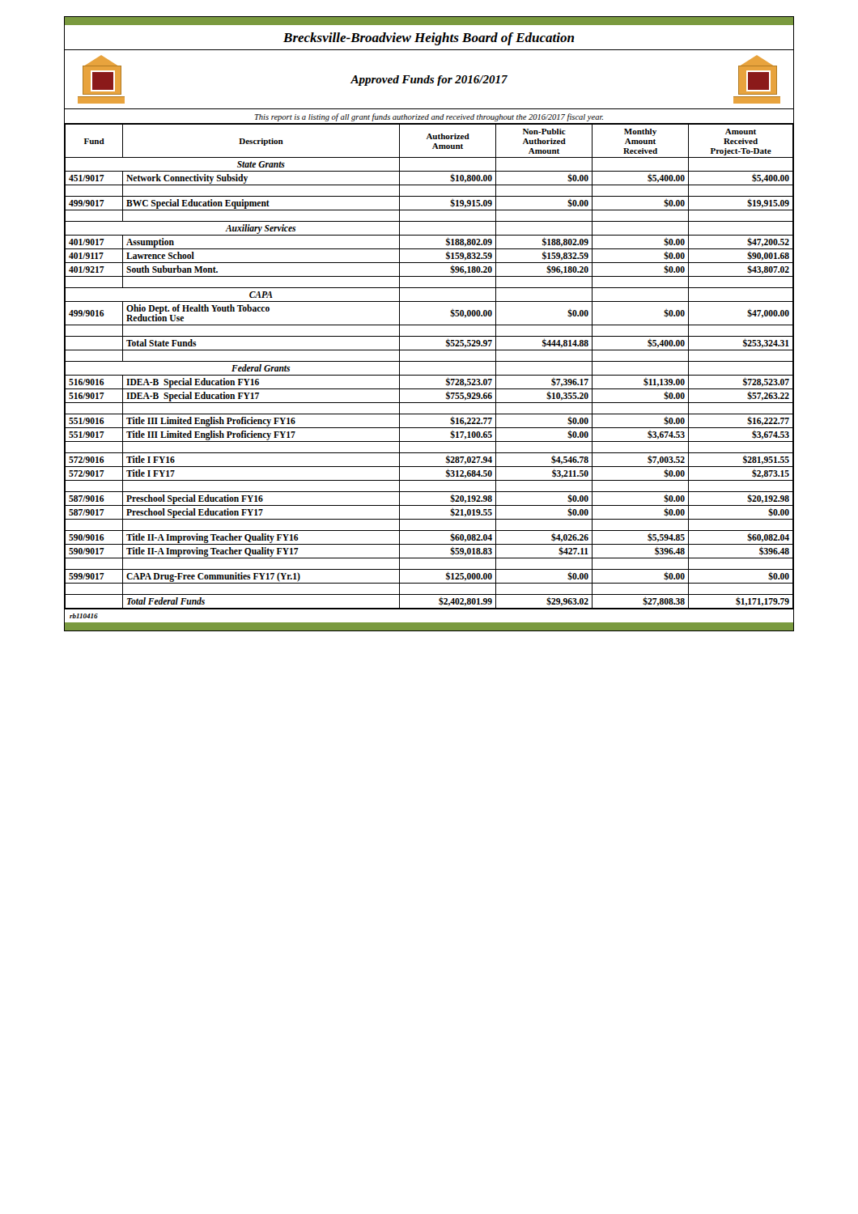Brecksville-Broadview Heights Board of Education
Approved Funds for 2016/2017
This report is a listing of all grant funds authorized and received throughout the 2016/2017 fiscal year.
| Fund | Description | Authorized Amount | Non-Public Authorized Amount | Monthly Amount Received | Amount Received Project-To-Date |
| --- | --- | --- | --- | --- | --- |
| | State Grants | | | | |
| 451/9017 | Network Connectivity Subsidy | $10,800.00 | $0.00 | $5,400.00 | $5,400.00 |
| 499/9017 | BWC Special Education Equipment | $19,915.09 | $0.00 | $0.00 | $19,915.09 |
| | Auxiliary Services | | | | |
| 401/9017 | Assumption | $188,802.09 | $188,802.09 | $0.00 | $47,200.52 |
| 401/9117 | Lawrence School | $159,832.59 | $159,832.59 | $0.00 | $90,001.68 |
| 401/9217 | South Suburban Mont. | $96,180.20 | $96,180.20 | $0.00 | $43,807.02 |
| | CAPA | | | | |
| 499/9016 | Ohio Dept. of Health Youth Tobacco Reduction Use | $50,000.00 | $0.00 | $0.00 | $47,000.00 |
| | Total State Funds | $525,529.97 | $444,814.88 | $5,400.00 | $253,324.31 |
| | Federal Grants | | | | |
| 516/9016 | IDEA-B Special Education FY16 | $728,523.07 | $7,396.17 | $11,139.00 | $728,523.07 |
| 516/9017 | IDEA-B Special Education FY17 | $755,929.66 | $10,355.20 | $0.00 | $57,263.22 |
| 551/9016 | Title III Limited English Proficiency FY16 | $16,222.77 | $0.00 | $0.00 | $16,222.77 |
| 551/9017 | Title III Limited English Proficiency FY17 | $17,100.65 | $0.00 | $3,674.53 | $3,674.53 |
| 572/9016 | Title I FY16 | $287,027.94 | $4,546.78 | $7,003.52 | $281,951.55 |
| 572/9017 | Title I FY17 | $312,684.50 | $3,211.50 | $0.00 | $2,873.15 |
| 587/9016 | Preschool Special Education FY16 | $20,192.98 | $0.00 | $0.00 | $20,192.98 |
| 587/9017 | Preschool Special Education FY17 | $21,019.55 | $0.00 | $0.00 | $0.00 |
| 590/9016 | Title II-A Improving Teacher Quality FY16 | $60,082.04 | $4,026.26 | $5,594.85 | $60,082.04 |
| 590/9017 | Title II-A Improving Teacher Quality FY17 | $59,018.83 | $427.11 | $396.48 | $396.48 |
| 599/9017 | CAPA Drug-Free Communities FY17 (Yr.1) | $125,000.00 | $0.00 | $0.00 | $0.00 |
| | Total Federal Funds | $2,402,801.99 | $29,963.02 | $27,808.38 | $1,171,179.79 |
rb110416